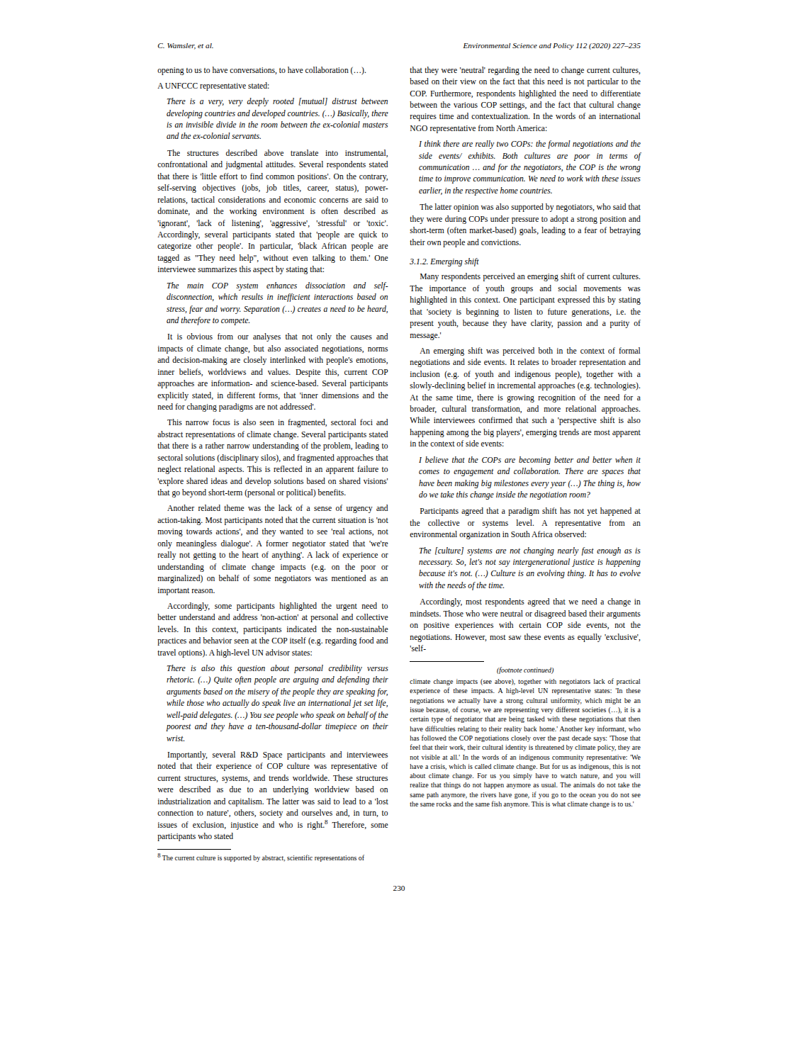C. Wamsler, et al.
Environmental Science and Policy 112 (2020) 227–235
opening to us to have conversations, to have collaboration (…).
A UNFCCC representative stated:
There is a very, very deeply rooted [mutual] distrust between developing countries and developed countries. (…) Basically, there is an invisible divide in the room between the ex-colonial masters and the ex-colonial servants.
The structures described above translate into instrumental, confrontational and judgmental attitudes. Several respondents stated that there is 'little effort to find common positions'. On the contrary, self-serving objectives (jobs, job titles, career, status), power-relations, tactical considerations and economic concerns are said to dominate, and the working environment is often described as 'ignorant', 'lack of listening', 'aggressive', 'stressful' or 'toxic'. Accordingly, several participants stated that 'people are quick to categorize other people'. In particular, 'black African people are tagged as "They need help", without even talking to them.' One interviewee summarizes this aspect by stating that:
The main COP system enhances dissociation and self-disconnection, which results in inefficient interactions based on stress, fear and worry. Separation (…) creates a need to be heard, and therefore to compete.
It is obvious from our analyses that not only the causes and impacts of climate change, but also associated negotiations, norms and decision-making are closely interlinked with people's emotions, inner beliefs, worldviews and values. Despite this, current COP approaches are information- and science-based. Several participants explicitly stated, in different forms, that 'inner dimensions and the need for changing paradigms are not addressed'.
This narrow focus is also seen in fragmented, sectoral foci and abstract representations of climate change. Several participants stated that there is a rather narrow understanding of the problem, leading to sectoral solutions (disciplinary silos), and fragmented approaches that neglect relational aspects. This is reflected in an apparent failure to 'explore shared ideas and develop solutions based on shared visions' that go beyond short-term (personal or political) benefits.
Another related theme was the lack of a sense of urgency and action-taking. Most participants noted that the current situation is 'not moving towards actions', and they wanted to see 'real actions, not only meaningless dialogue'. A former negotiator stated that 'we're really not getting to the heart of anything'. A lack of experience or understanding of climate change impacts (e.g. on the poor or marginalized) on behalf of some negotiators was mentioned as an important reason.
Accordingly, some participants highlighted the urgent need to better understand and address 'non-action' at personal and collective levels. In this context, participants indicated the non-sustainable practices and behavior seen at the COP itself (e.g. regarding food and travel options). A high-level UN advisor states:
There is also this question about personal credibility versus rhetoric. (…) Quite often people are arguing and defending their arguments based on the misery of the people they are speaking for, while those who actually do speak live an international jet set life, well-paid delegates. (…) You see people who speak on behalf of the poorest and they have a ten-thousand-dollar timepiece on their wrist.
Importantly, several R&D Space participants and interviewees noted that their experience of COP culture was representative of current structures, systems, and trends worldwide. These structures were described as due to an underlying worldview based on industrialization and capitalism. The latter was said to lead to a 'lost connection to nature', others, society and ourselves and, in turn, to issues of exclusion, injustice and who is right.8 Therefore, some participants who stated
8 The current culture is supported by abstract, scientific representations of
that they were 'neutral' regarding the need to change current cultures, based on their view on the fact that this need is not particular to the COP. Furthermore, respondents highlighted the need to differentiate between the various COP settings, and the fact that cultural change requires time and contextualization. In the words of an international NGO representative from North America:
I think there are really two COPs: the formal negotiations and the side events/ exhibits. Both cultures are poor in terms of communication … and for the negotiators, the COP is the wrong time to improve communication. We need to work with these issues earlier, in the respective home countries.
The latter opinion was also supported by negotiators, who said that they were during COPs under pressure to adopt a strong position and short-term (often market-based) goals, leading to a fear of betraying their own people and convictions.
3.1.2. Emerging shift
Many respondents perceived an emerging shift of current cultures. The importance of youth groups and social movements was highlighted in this context. One participant expressed this by stating that 'society is beginning to listen to future generations, i.e. the present youth, because they have clarity, passion and a purity of message.'
An emerging shift was perceived both in the context of formal negotiations and side events. It relates to broader representation and inclusion (e.g. of youth and indigenous people), together with a slowly-declining belief in incremental approaches (e.g. technologies). At the same time, there is growing recognition of the need for a broader, cultural transformation, and more relational approaches. While interviewees confirmed that such a 'perspective shift is also happening among the big players', emerging trends are most apparent in the context of side events:
I believe that the COPs are becoming better and better when it comes to engagement and collaboration. There are spaces that have been making big milestones every year (…) The thing is, how do we take this change inside the negotiation room?
Participants agreed that a paradigm shift has not yet happened at the collective or systems level. A representative from an environmental organization in South Africa observed:
The [culture] systems are not changing nearly fast enough as is necessary. So, let's not say intergenerational justice is happening because it's not. (…) Culture is an evolving thing. It has to evolve with the needs of the time.
Accordingly, most respondents agreed that we need a change in mindsets. Those who were neutral or disagreed based their arguments on positive experiences with certain COP side events, not the negotiations. However, most saw these events as equally 'exclusive', 'self-
(footnote continued)
climate change impacts (see above), together with negotiators lack of practical experience of these impacts. A high-level UN representative states: 'In these negotiations we actually have a strong cultural uniformity, which might be an issue because, of course, we are representing very different societies (…), it is a certain type of negotiator that are being tasked with these negotiations that then have difficulties relating to their reality back home.' Another key informant, who has followed the COP negotiations closely over the past decade says: 'Those that feel that their work, their cultural identity is threatened by climate policy, they are not visible at all.' In the words of an indigenous community representative: 'We have a crisis, which is called climate change. But for us as indigenous, this is not about climate change. For us you simply have to watch nature, and you will realize that things do not happen anymore as usual. The animals do not take the same path anymore, the rivers have gone, if you go to the ocean you do not see the same rocks and the same fish anymore. This is what climate change is to us.'
230